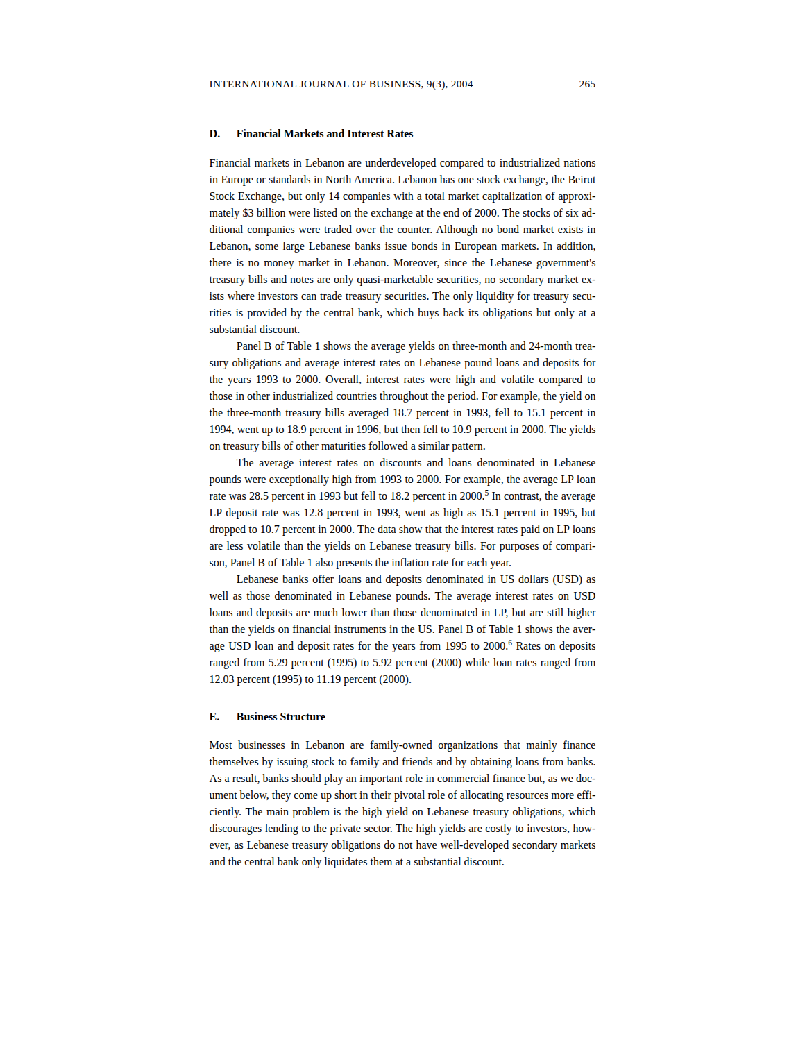International Journal of Business, 9(3), 2004 265
D. Financial Markets and Interest Rates
Financial markets in Lebanon are underdeveloped compared to industrialized nations in Europe or standards in North America. Lebanon has one stock exchange, the Beirut Stock Exchange, but only 14 companies with a total market capitalization of approximately $3 billion were listed on the exchange at the end of 2000. The stocks of six additional companies were traded over the counter. Although no bond market exists in Lebanon, some large Lebanese banks issue bonds in European markets. In addition, there is no money market in Lebanon. Moreover, since the Lebanese government's treasury bills and notes are only quasi-marketable securities, no secondary market exists where investors can trade treasury securities. The only liquidity for treasury securities is provided by the central bank, which buys back its obligations but only at a substantial discount.
Panel B of Table 1 shows the average yields on three-month and 24-month treasury obligations and average interest rates on Lebanese pound loans and deposits for the years 1993 to 2000. Overall, interest rates were high and volatile compared to those in other industrialized countries throughout the period. For example, the yield on the three-month treasury bills averaged 18.7 percent in 1993, fell to 15.1 percent in 1994, went up to 18.9 percent in 1996, but then fell to 10.9 percent in 2000. The yields on treasury bills of other maturities followed a similar pattern.
The average interest rates on discounts and loans denominated in Lebanese pounds were exceptionally high from 1993 to 2000. For example, the average LP loan rate was 28.5 percent in 1993 but fell to 18.2 percent in 2000.5 In contrast, the average LP deposit rate was 12.8 percent in 1993, went as high as 15.1 percent in 1995, but dropped to 10.7 percent in 2000. The data show that the interest rates paid on LP loans are less volatile than the yields on Lebanese treasury bills. For purposes of comparison, Panel B of Table 1 also presents the inflation rate for each year.
Lebanese banks offer loans and deposits denominated in US dollars (USD) as well as those denominated in Lebanese pounds. The average interest rates on USD loans and deposits are much lower than those denominated in LP, but are still higher than the yields on financial instruments in the US. Panel B of Table 1 shows the average USD loan and deposit rates for the years from 1995 to 2000.6 Rates on deposits ranged from 5.29 percent (1995) to 5.92 percent (2000) while loan rates ranged from 12.03 percent (1995) to 11.19 percent (2000).
E. Business Structure
Most businesses in Lebanon are family-owned organizations that mainly finance themselves by issuing stock to family and friends and by obtaining loans from banks. As a result, banks should play an important role in commercial finance but, as we document below, they come up short in their pivotal role of allocating resources more efficiently. The main problem is the high yield on Lebanese treasury obligations, which discourages lending to the private sector. The high yields are costly to investors, however, as Lebanese treasury obligations do not have well-developed secondary markets and the central bank only liquidates them at a substantial discount.